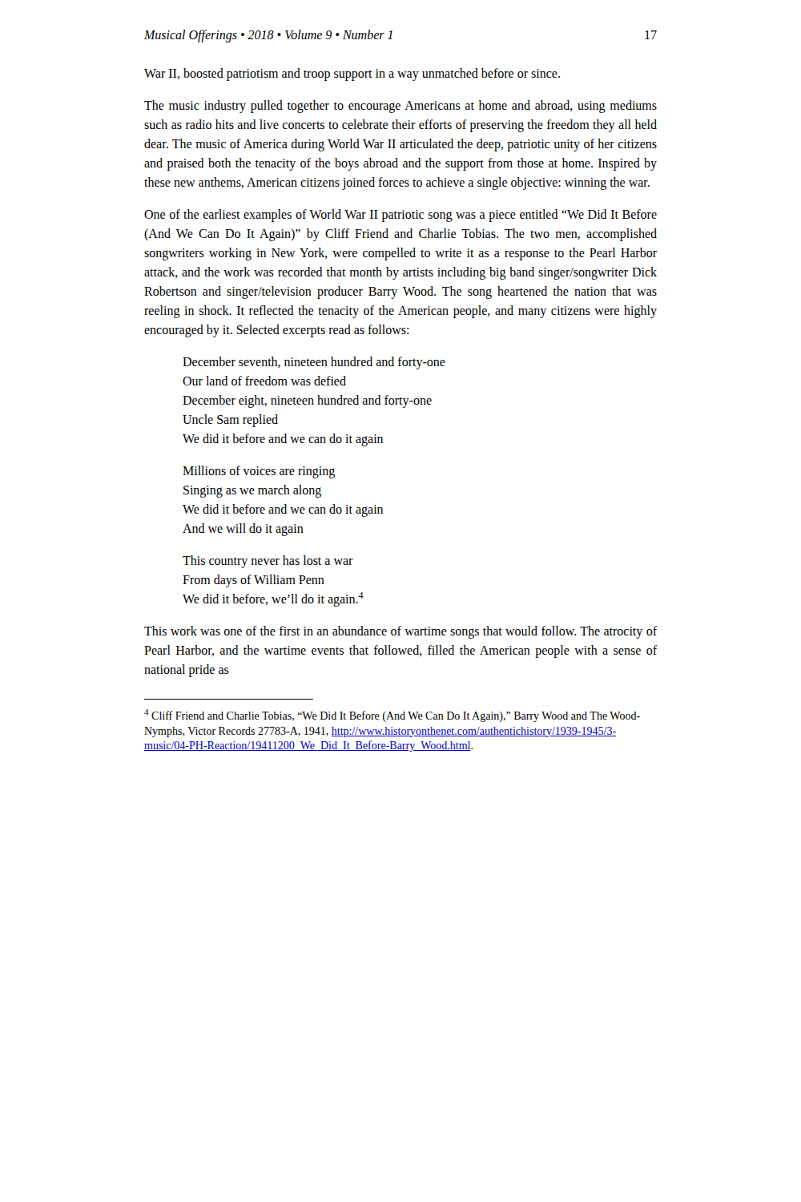Musical Offerings • 2018 • Volume 9 • Number 1 17
War II, boosted patriotism and troop support in a way unmatched before or since.
The music industry pulled together to encourage Americans at home and abroad, using mediums such as radio hits and live concerts to celebrate their efforts of preserving the freedom they all held dear. The music of America during World War II articulated the deep, patriotic unity of her citizens and praised both the tenacity of the boys abroad and the support from those at home. Inspired by these new anthems, American citizens joined forces to achieve a single objective: winning the war.
One of the earliest examples of World War II patriotic song was a piece entitled “We Did It Before (And We Can Do It Again)” by Cliff Friend and Charlie Tobias. The two men, accomplished songwriters working in New York, were compelled to write it as a response to the Pearl Harbor attack, and the work was recorded that month by artists including big band singer/songwriter Dick Robertson and singer/television producer Barry Wood. The song heartened the nation that was reeling in shock. It reflected the tenacity of the American people, and many citizens were highly encouraged by it. Selected excerpts read as follows:
December seventh, nineteen hundred and forty-one
Our land of freedom was defied
December eight, nineteen hundred and forty-one
Uncle Sam replied
We did it before and we can do it again
Millions of voices are ringing
Singing as we march along
We did it before and we can do it again
And we will do it again
This country never has lost a war
From days of William Penn
We did it before, we’ll do it again.4
This work was one of the first in an abundance of wartime songs that would follow. The atrocity of Pearl Harbor, and the wartime events that followed, filled the American people with a sense of national pride as
4 Cliff Friend and Charlie Tobias, “We Did It Before (And We Can Do It Again),” Barry Wood and The Wood-Nymphs, Victor Records 27783-A, 1941, http://www.historyonthenet.com/authentichistory/1939-1945/3-music/04-PH-Reaction/19411200_We_Did_It_Before-Barry_Wood.html.